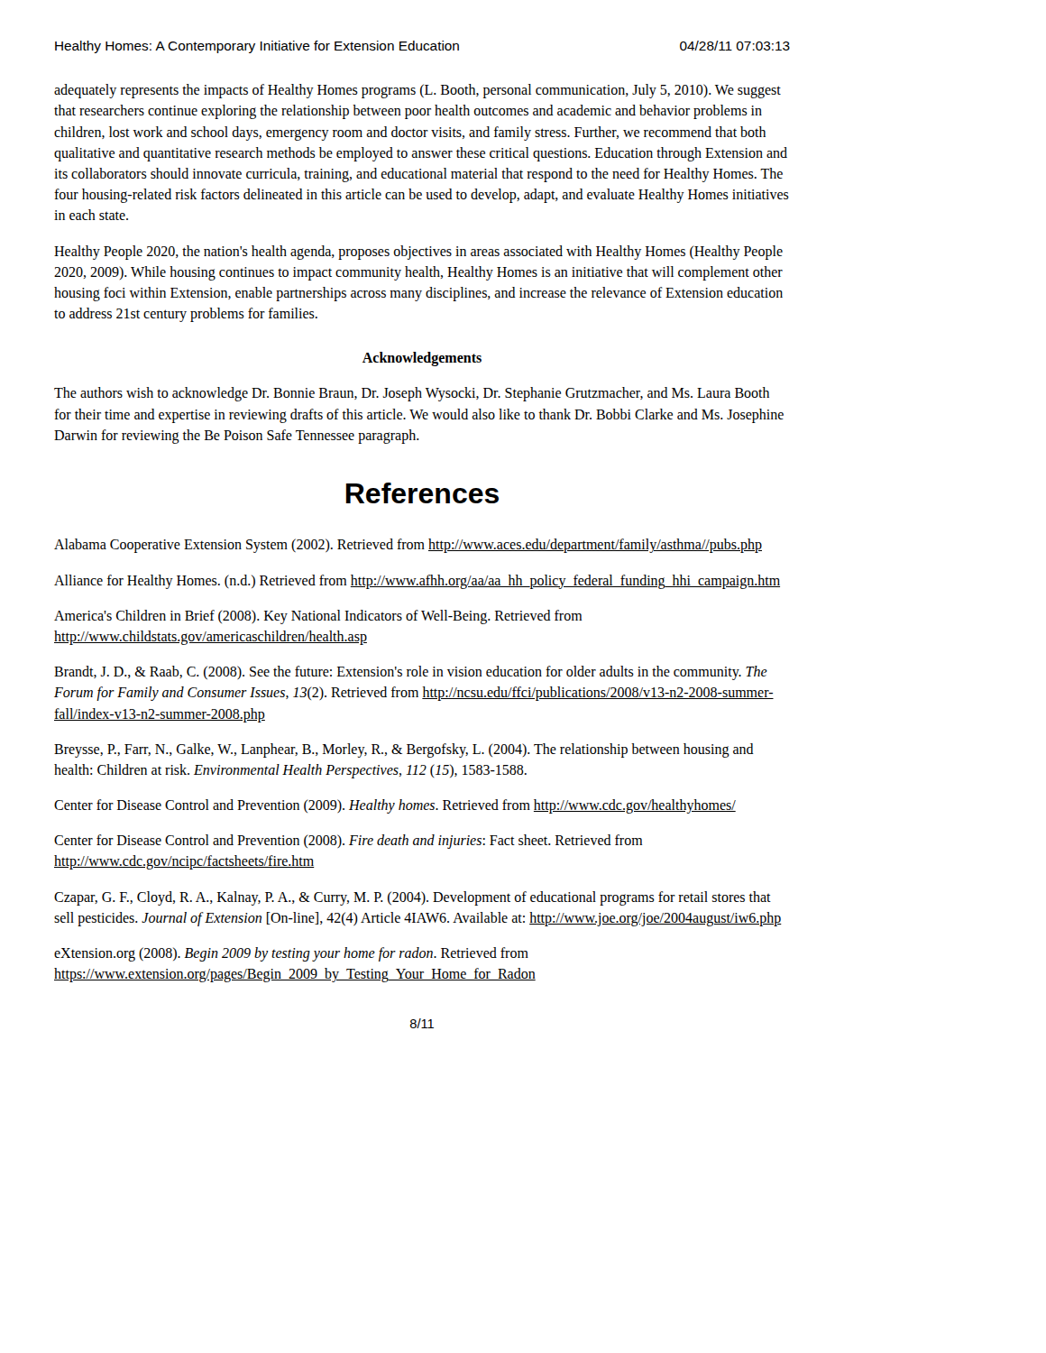Healthy Homes: A Contemporary Initiative for Extension Education 04/28/11 07:03:13
adequately represents the impacts of Healthy Homes programs (L. Booth, personal communication, July 5, 2010). We suggest that researchers continue exploring the relationship between poor health outcomes and academic and behavior problems in children, lost work and school days, emergency room and doctor visits, and family stress. Further, we recommend that both qualitative and quantitative research methods be employed to answer these critical questions. Education through Extension and its collaborators should innovate curricula, training, and educational material that respond to the need for Healthy Homes. The four housing-related risk factors delineated in this article can be used to develop, adapt, and evaluate Healthy Homes initiatives in each state.
Healthy People 2020, the nation's health agenda, proposes objectives in areas associated with Healthy Homes (Healthy People 2020, 2009). While housing continues to impact community health, Healthy Homes is an initiative that will complement other housing foci within Extension, enable partnerships across many disciplines, and increase the relevance of Extension education to address 21st century problems for families.
Acknowledgements
The authors wish to acknowledge Dr. Bonnie Braun, Dr. Joseph Wysocki, Dr. Stephanie Grutzmacher, and Ms. Laura Booth for their time and expertise in reviewing drafts of this article. We would also like to thank Dr. Bobbi Clarke and Ms. Josephine Darwin for reviewing the Be Poison Safe Tennessee paragraph.
References
Alabama Cooperative Extension System (2002). Retrieved from http://www.aces.edu/department/family/asthma//pubs.php
Alliance for Healthy Homes. (n.d.) Retrieved from http://www.afhh.org/aa/aa_hh_policy_federal_funding_hhi_campaign.htm
America's Children in Brief (2008). Key National Indicators of Well-Being. Retrieved from http://www.childstats.gov/americaschildren/health.asp
Brandt, J. D., & Raab, C. (2008). See the future: Extension's role in vision education for older adults in the community. The Forum for Family and Consumer Issues, 13(2). Retrieved from http://ncsu.edu/ffci/publications/2008/v13-n2-2008-summer-fall/index-v13-n2-summer-2008.php
Breysse, P., Farr, N., Galke, W., Lanphear, B., Morley, R., & Bergofsky, L. (2004). The relationship between housing and health: Children at risk. Environmental Health Perspectives, 112 (15), 1583-1588.
Center for Disease Control and Prevention (2009). Healthy homes. Retrieved from http://www.cdc.gov/healthyhomes/
Center for Disease Control and Prevention (2008). Fire death and injuries: Fact sheet. Retrieved from http://www.cdc.gov/ncipc/factsheets/fire.htm
Czapar, G. F., Cloyd, R. A., Kalnay, P. A., & Curry, M. P. (2004). Development of educational programs for retail stores that sell pesticides. Journal of Extension [On-line], 42(4) Article 4IAW6. Available at: http://www.joe.org/joe/2004august/iw6.php
eXtension.org (2008). Begin 2009 by testing your home for radon. Retrieved from https://www.extension.org/pages/Begin_2009_by_Testing_Your_Home_for_Radon
8/11